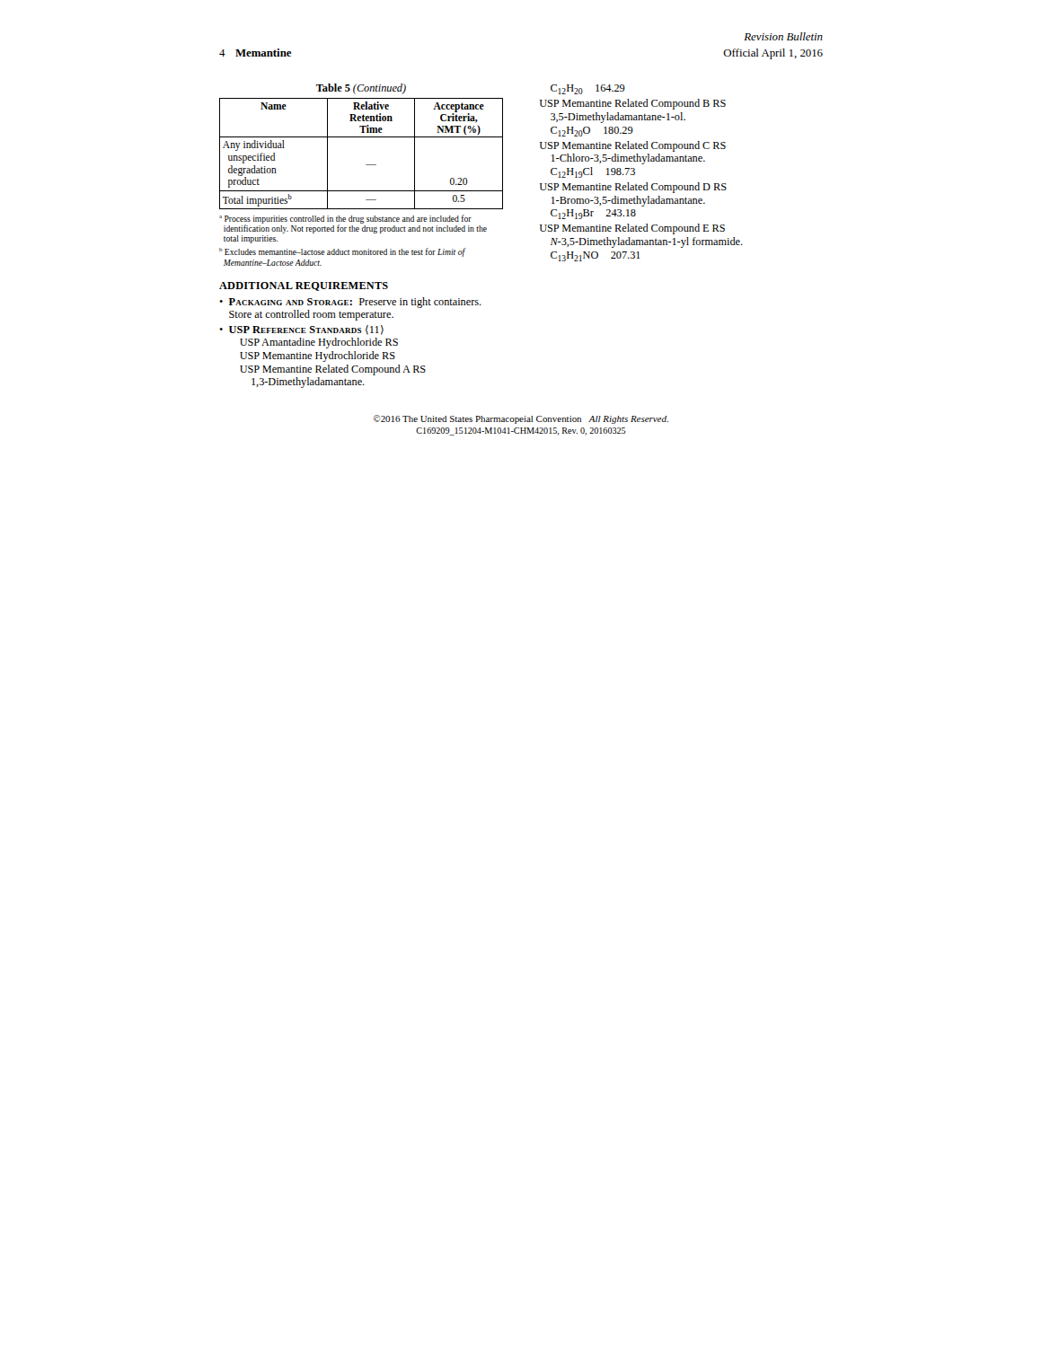Revision Bulletin
4 Memantine
Official April 1, 2016
Table 5 (Continued)
| Name | Relative Retention Time | Acceptance Criteria, NMT (%) |
| --- | --- | --- |
| Any individual unspecified degradation product | — | 0.20 |
| Total impurities b | — | 0.5 |
a Process impurities controlled in the drug substance and are included for identification only. Not reported for the drug product and not included in the total impurities.
b Excludes memantine–lactose adduct monitored in the test for Limit of Memantine–Lactose Adduct.
ADDITIONAL REQUIREMENTS
Packaging and Storage: Preserve in tight containers. Store at controlled room temperature.
USP Reference Standards ⟨11⟩
USP Amantadine Hydrochloride RS
USP Memantine Hydrochloride RS
USP Memantine Related Compound A RS
1,3-Dimethyladamantane.
C12 H20 164.29
USP Memantine Related Compound B RS
3,5-Dimethyladamantane-1-ol.
C12 H20 O 180.29
USP Memantine Related Compound C RS
1-Chloro-3,5-dimethyladamantane.
C12 H19 Cl 198.73
USP Memantine Related Compound D RS
1-Bromo-3,5-dimethyladamantane.
C12 H19 Br 243.18
USP Memantine Related Compound E RS
N-3,5-Dimethyladamantan-1-yl formamide.
C13 H21 NO 207.31
©2016 The United States Pharmacopeial Convention All Rights Reserved.
C169209_151204-M1041-CHM42015, Rev. 0, 20160325